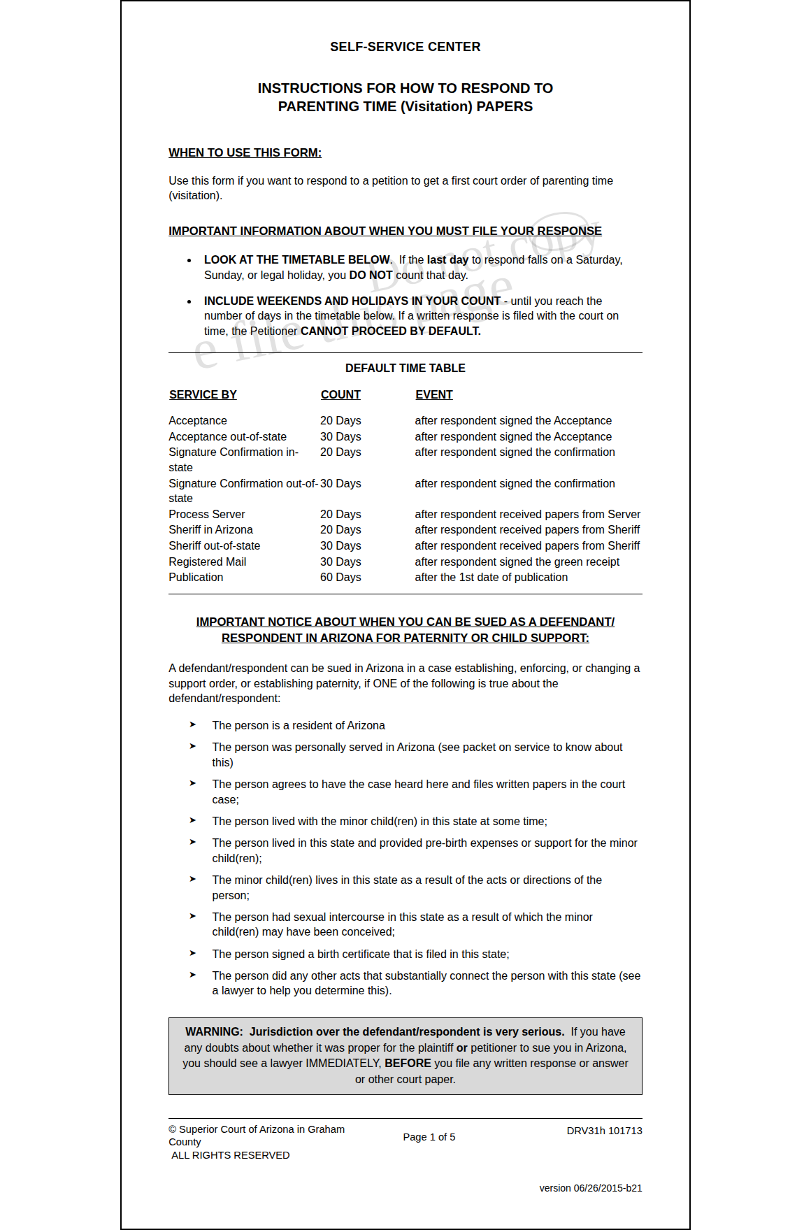Do not copy
e file this page
SELF-SERVICE CENTER
INSTRUCTIONS FOR HOW TO RESPOND TO
PARENTING TIME (Visitation) PAPERS
WHEN TO USE THIS FORM:
Use this form if you want to respond to a petition to get a first court order of parenting time (visitation).
IMPORTANT INFORMATION ABOUT WHEN YOU MUST FILE YOUR RESPONSE
LOOK AT THE TIMETABLE BELOW. If the last day to respond falls on a Saturday, Sunday, or legal holiday, you DO NOT count that day.
INCLUDE WEEKENDS AND HOLIDAYS IN YOUR COUNT - until you reach the number of days in the timetable below. If a written response is filed with the court on time, the Petitioner CANNOT PROCEED BY DEFAULT.
DEFAULT TIME TABLE
| SERVICE BY | COUNT | EVENT |
| --- | --- | --- |
| Acceptance | 20 Days | after respondent signed the Acceptance |
| Acceptance out-of-state | 30 Days | after respondent signed the Acceptance |
| Signature Confirmation in-state | 20 Days | after respondent signed the confirmation |
| Signature Confirmation out-of-state | 30 Days | after respondent signed the confirmation |
| Process Server | 20 Days | after respondent received papers from Server |
| Sheriff in Arizona | 20 Days | after respondent received papers from Sheriff |
| Sheriff out-of-state | 30 Days | after respondent received papers from Sheriff |
| Registered Mail | 30 Days | after respondent signed the green receipt |
| Publication | 60 Days | after the 1st date of publication |
IMPORTANT NOTICE ABOUT WHEN YOU CAN BE SUED AS A DEFENDANT/
RESPONDENT IN ARIZONA FOR PATERNITY OR CHILD SUPPORT:
A defendant/respondent can be sued in Arizona in a case establishing, enforcing, or changing a support order, or establishing paternity, if ONE of the following is true about the defendant/respondent:
The person is a resident of Arizona
The person was personally served in Arizona (see packet on service to know about this)
The person agrees to have the case heard here and files written papers in the court case;
The person lived with the minor child(ren) in this state at some time;
The person lived in this state and provided pre-birth expenses or support for the minor child(ren);
The minor child(ren) lives in this state as a result of the acts or directions of the person;
The person had sexual intercourse in this state as a result of which the minor child(ren) may have been conceived;
The person signed a birth certificate that is filed in this state;
The person did any other acts that substantially connect the person with this state (see a lawyer to help you determine this).
WARNING: Jurisdiction over the defendant/respondent is very serious. If you have any doubts about whether it was proper for the plaintiff or petitioner to sue you in Arizona, you should see a lawyer IMMEDIATELY, BEFORE you file any written response or answer or other court paper.
© Superior Court of Arizona in Graham County
ALL RIGHTS RESERVED
Page 1 of 5
DRV31h 101713
version 06/26/2015-b21